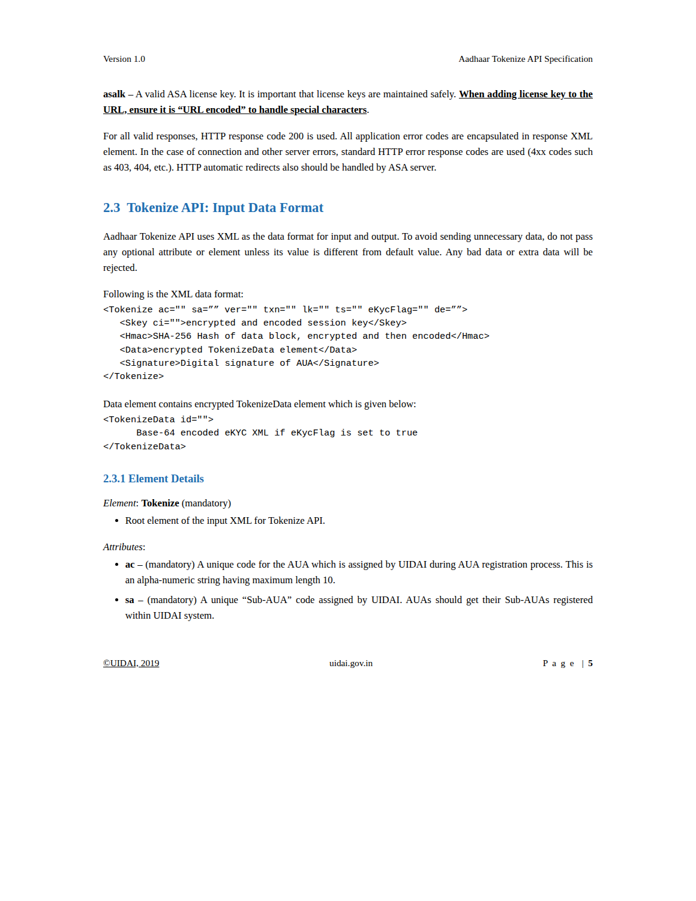Version 1.0 Aadhaar Tokenize API Specification
asalk – A valid ASA license key. It is important that license keys are maintained safely. When adding license key to the URL, ensure it is “URL encoded” to handle special characters.
For all valid responses, HTTP response code 200 is used. All application error codes are encapsulated in response XML element. In the case of connection and other server errors, standard HTTP error response codes are used (4xx codes such as 403, 404, etc.). HTTP automatic redirects also should be handled by ASA server.
2.3 Tokenize API: Input Data Format
Aadhaar Tokenize API uses XML as the data format for input and output. To avoid sending unnecessary data, do not pass any optional attribute or element unless its value is different from default value. Any bad data or extra data will be rejected.
Following is the XML data format:
<Tokenize ac="" sa=”” ver="" txn="" lk="" ts="" eKycFlag="" de=””>
   <Skey ci="">encrypted and encoded session key</Skey>
   <Hmac>SHA-256 Hash of data block, encrypted and then encoded</Hmac>
   <Data>encrypted TokenizeData element</Data>
   <Signature>Digital signature of AUA</Signature>
</Tokenize>
Data element contains encrypted TokenizeData element which is given below:
<TokenizeData id="">
      Base-64 encoded eKYC XML if eKycFlag is set to true
</TokenizeData>
2.3.1 Element Details
Element: Tokenize (mandatory)
Root element of the input XML for Tokenize API.
Attributes:
ac – (mandatory) A unique code for the AUA which is assigned by UIDAI during AUA registration process. This is an alpha-numeric string having maximum length 10.
sa – (mandatory) A unique “Sub-AUA” code assigned by UIDAI. AUAs should get their Sub-AUAs registered within UIDAI system.
©UIDAI, 2019 uidai.gov.in P a g e | 5